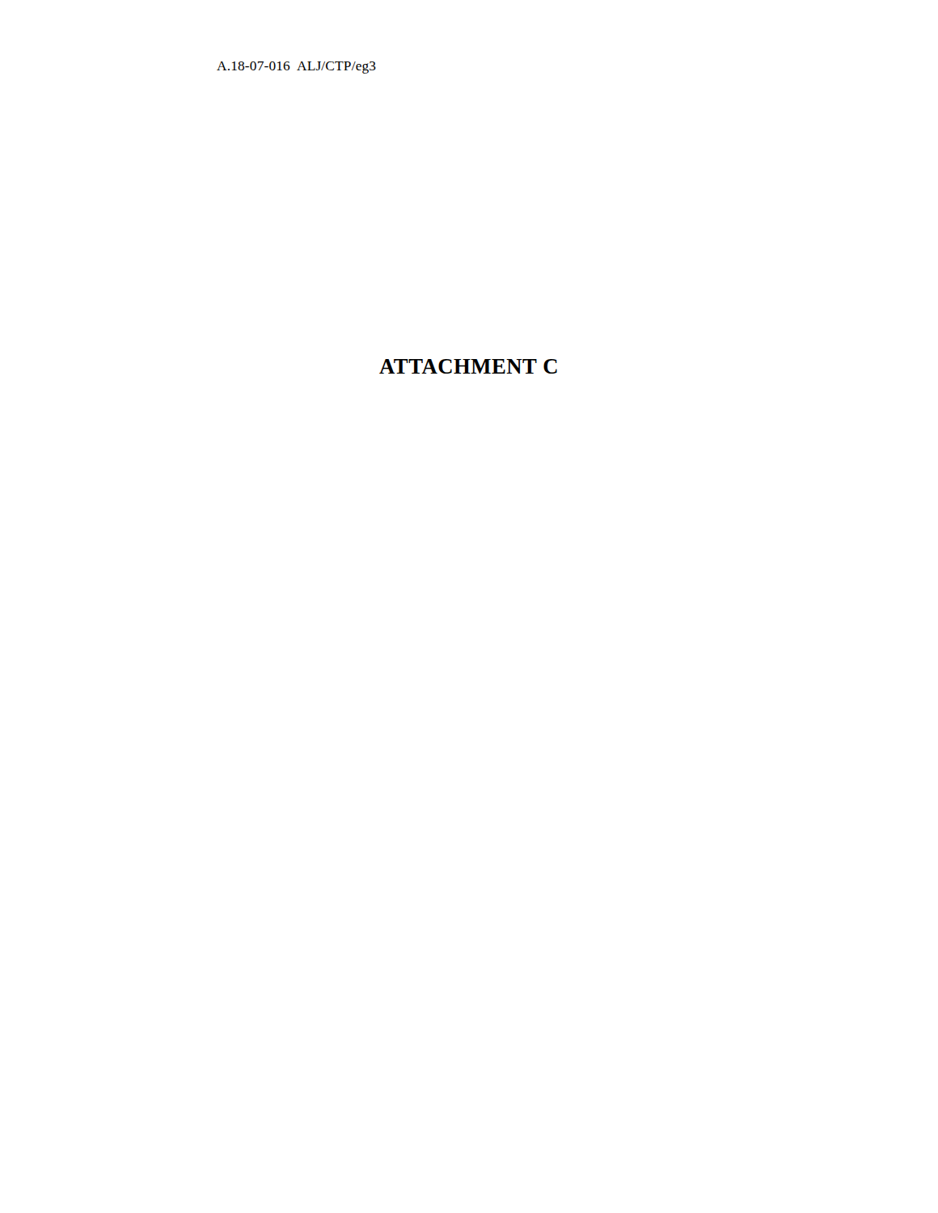A.18-07-016 ALJ/CTP/eg3
ATTACHMENT C